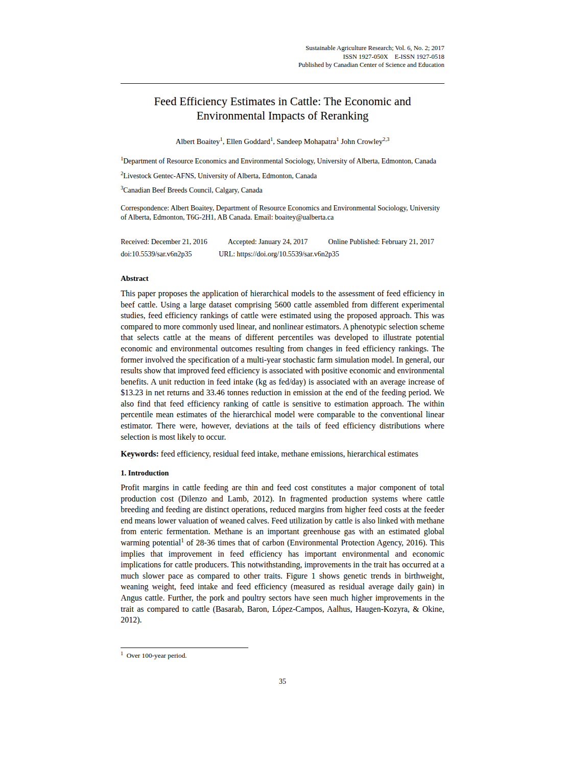Sustainable Agriculture Research; Vol. 6, No. 2; 2017
ISSN 1927-050X E-ISSN 1927-0518
Published by Canadian Center of Science and Education
Feed Efficiency Estimates in Cattle: The Economic and Environmental Impacts of Reranking
Albert Boaitey1, Ellen Goddard1, Sandeep Mohapatra1 John Crowley2,3
1Department of Resource Economics and Environmental Sociology, University of Alberta, Edmonton, Canada
2Livestock Gentec-AFNS, University of Alberta, Edmonton, Canada
3Canadian Beef Breeds Council, Calgary, Canada
Correspondence: Albert Boaitey, Department of Resource Economics and Environmental Sociology, University of Alberta, Edmonton, T6G-2H1, AB Canada. Email: boaitey@ualberta.ca
Received: December 21, 2016 Accepted: January 24, 2017 Online Published: February 21, 2017
doi:10.5539/sar.v6n2p35URL: https://doi.org/10.5539/sar.v6n2p35
Abstract
This paper proposes the application of hierarchical models to the assessment of feed efficiency in beef cattle. Using a large dataset comprising 5600 cattle assembled from different experimental studies, feed efficiency rankings of cattle were estimated using the proposed approach. This was compared to more commonly used linear, and nonlinear estimators. A phenotypic selection scheme that selects cattle at the means of different percentiles was developed to illustrate potential economic and environmental outcomes resulting from changes in feed efficiency rankings. The former involved the specification of a multi-year stochastic farm simulation model. In general, our results show that improved feed efficiency is associated with positive economic and environmental benefits. A unit reduction in feed intake (kg as fed/day) is associated with an average increase of $13.23 in net returns and 33.46 tonnes reduction in emission at the end of the feeding period. We also find that feed efficiency ranking of cattle is sensitive to estimation approach. The within percentile mean estimates of the hierarchical model were comparable to the conventional linear estimator. There were, however, deviations at the tails of feed efficiency distributions where selection is most likely to occur.
Keywords: feed efficiency, residual feed intake, methane emissions, hierarchical estimates
1. Introduction
Profit margins in cattle feeding are thin and feed cost constitutes a major component of total production cost (Dilenzo and Lamb, 2012). In fragmented production systems where cattle breeding and feeding are distinct operations, reduced margins from higher feed costs at the feeder end means lower valuation of weaned calves. Feed utilization by cattle is also linked with methane from enteric fermentation. Methane is an important greenhouse gas with an estimated global warming potential1 of 28-36 times that of carbon (Environmental Protection Agency, 2016). This implies that improvement in feed efficiency has important environmental and economic implications for cattle producers. This notwithstanding, improvements in the trait has occurred at a much slower pace as compared to other traits. Figure 1 shows genetic trends in birthweight, weaning weight, feed intake and feed efficiency (measured as residual average daily gain) in Angus cattle. Further, the pork and poultry sectors have seen much higher improvements in the trait as compared to cattle (Basarab, Baron, López-Campos, Aalhus, Haugen-Kozyra, & Okine, 2012).
1 Over 100-year period.
35